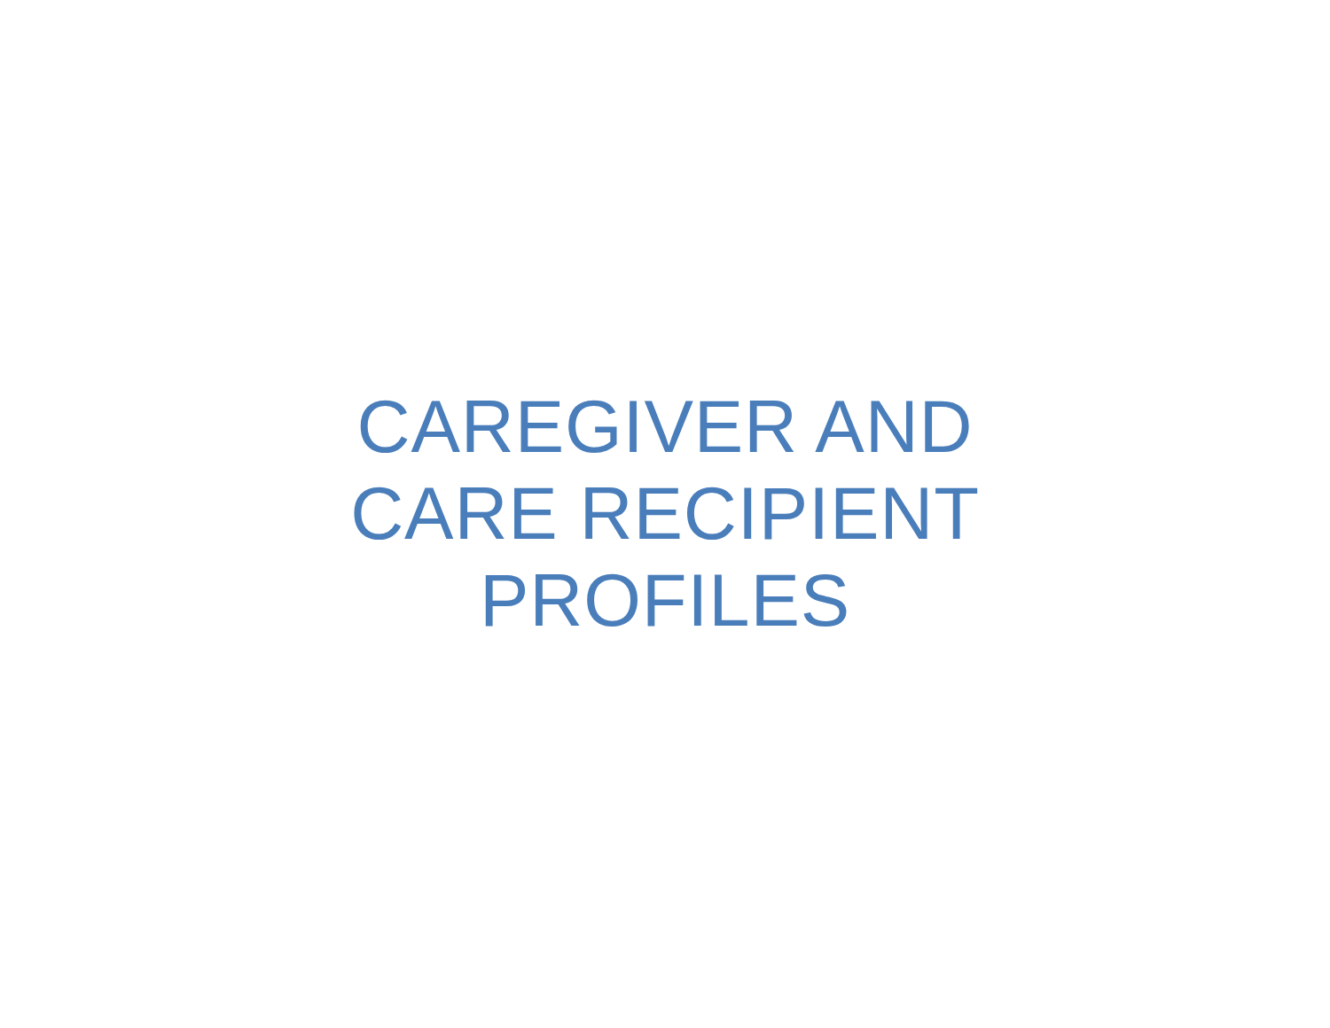Caregiver and Care Recipient Profiles